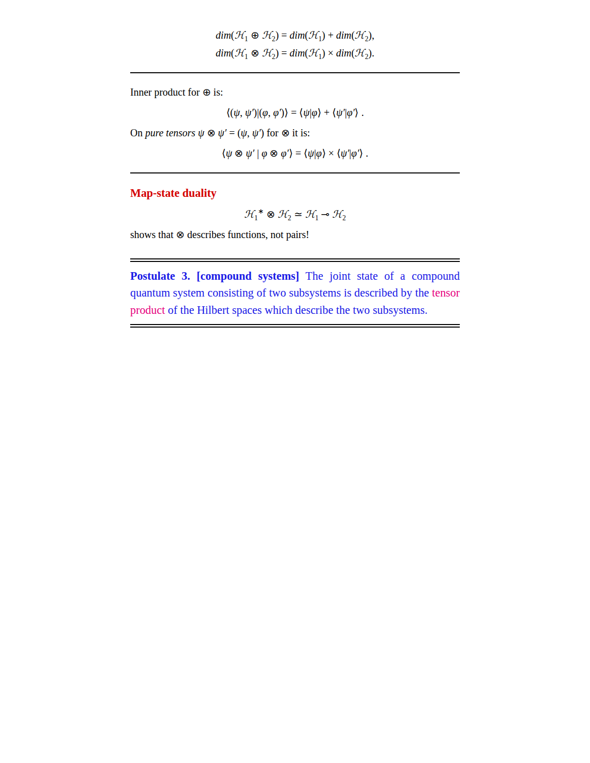dim(ℋ1 ⊕ ℋ2) = dim(ℋ1) + dim(ℋ2),
dim(ℋ1 ⊗ ℋ2) = dim(ℋ1) × dim(ℋ2).
Inner product for ⊕ is:
⟨(ψ, ψ′)|(φ, φ′)⟩ = ⟨ψ|φ⟩ + ⟨ψ′|φ′⟩ .
On pure tensors ψ ⊗ ψ′ = (ψ, ψ′) for ⊗ it is:
⟨ψ ⊗ ψ′ | φ ⊗ φ′⟩ = ⟨ψ|φ⟩ × ⟨ψ′|φ′⟩ .
Map-state duality
ℋ1∗ ⊗ ℋ2 ≃ ℋ1 ⊸ ℋ2
shows that ⊗ describes functions, not pairs!
Postulate 3. [compound systems] The joint state of a compound quantum system consisting of two subsystems is described by the tensor product of the Hilbert spaces which describe the two subsystems.